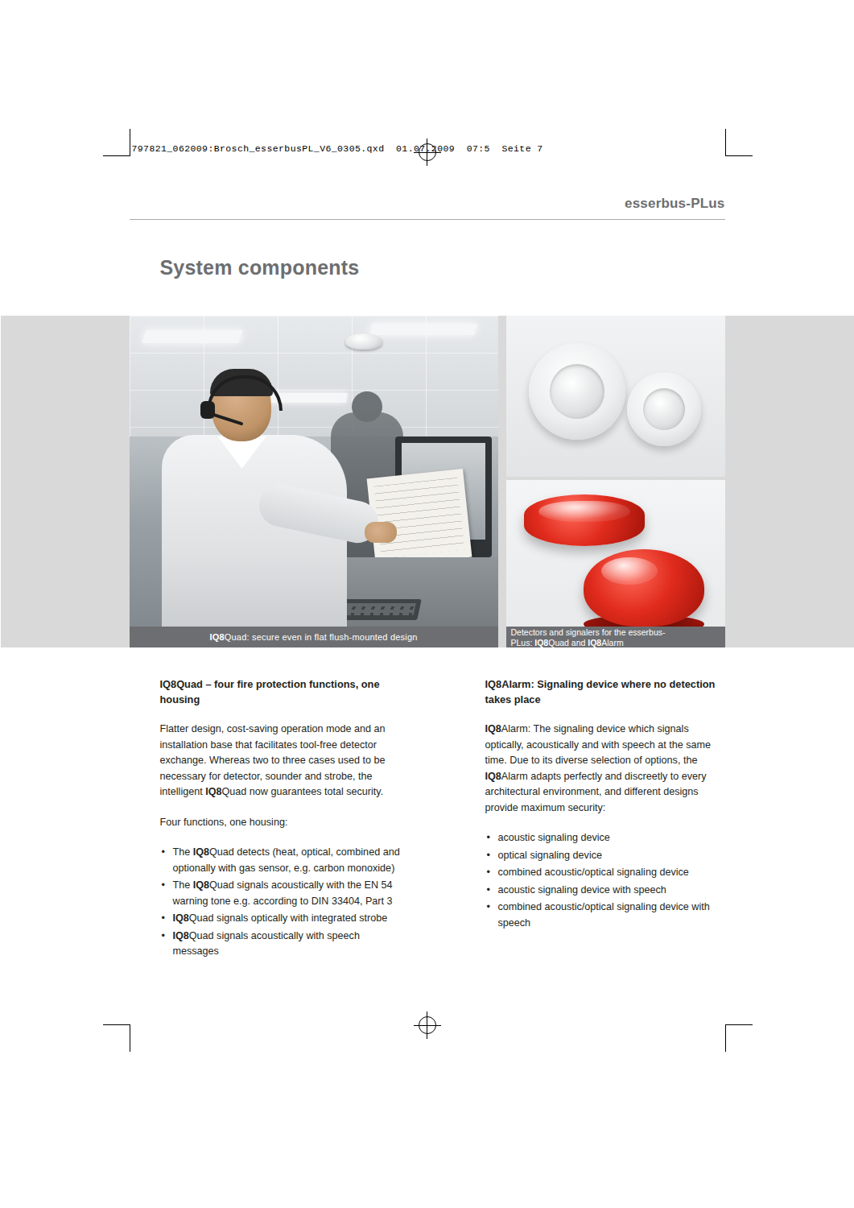797821_062009:Brosch_esserbusPL_V6_0305.qxd 01.07.2009 07:5 Seite 7
esserbus-PLus
System components
IQ8 Quad: secure even in flat flush-mounted design
Detectors and signalers for the esserbus-
PLus: IQ8 Quad and IQ8 Alarm
IQ8 Quad – four fire protection functions, one housing
Flatter design, cost-saving operation mode and an installation base that facilitates tool-free detector exchange. Whereas two to three cases used to be necessary for detector, sounder and strobe, the intelligent IQ8 Quad now guarantees total security.
Four functions, one housing:
The IQ8 Quad detects (heat, optical, combined and optionally with gas sensor, e.g. carbon monoxide)
The IQ8 Quad signals acoustically with the EN 54 warning tone e.g. according to DIN 33404, Part 3
IQ8 Quad signals optically with integrated strobe
IQ8 Quad signals acoustically with speech messages
IQ8 Alarm: Signaling device where no detection takes place
IQ8 Alarm: The signaling device which signals optically, acoustically and with speech at the same time. Due to its diverse selection of options, the IQ8 Alarm adapts perfectly and discreetly to every architectural environment, and different designs provide maximum security:
acoustic signaling device
optical signaling device
combined acoustic/optical signaling device
acoustic signaling device with speech
combined acoustic/optical signaling device with speech